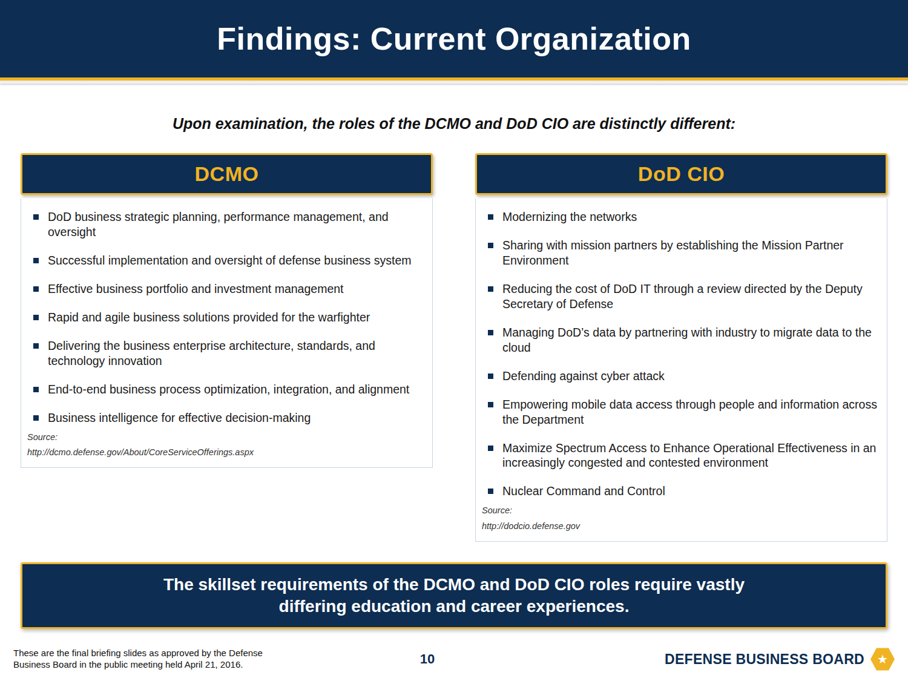Findings: Current Organization
Upon examination, the roles of the DCMO and DoD CIO are distinctly different:
DCMO
DoD business strategic planning, performance management, and oversight
Successful implementation and oversight of defense business system
Effective business portfolio and investment management
Rapid and agile business solutions provided for the warfighter
Delivering the business enterprise architecture, standards, and technology innovation
End-to-end business process optimization, integration, and alignment
Business intelligence for effective decision-making
Source: http://dcmo.defense.gov/About/CoreServiceOfferings.aspx
DoD CIO
Modernizing the networks
Sharing with mission partners by establishing the Mission Partner Environment
Reducing the cost of DoD IT through a review directed by the Deputy Secretary of Defense
Managing DoD’s data by partnering with industry to migrate data to the cloud
Defending against cyber attack
Empowering mobile data access through people and information across the Department
Maximize Spectrum Access to Enhance Operational Effectiveness in an increasingly congested and contested environment
Nuclear Command and Control
Source: http://dodcio.defense.gov
The skillset requirements of the DCMO and DoD CIO roles require vastly
differing education and career experiences.
These are the final briefing slides as approved by the Defense
Business Board in the public meeting held April 21, 2016.
10
DEFENSE BUSINESS BOARD ★